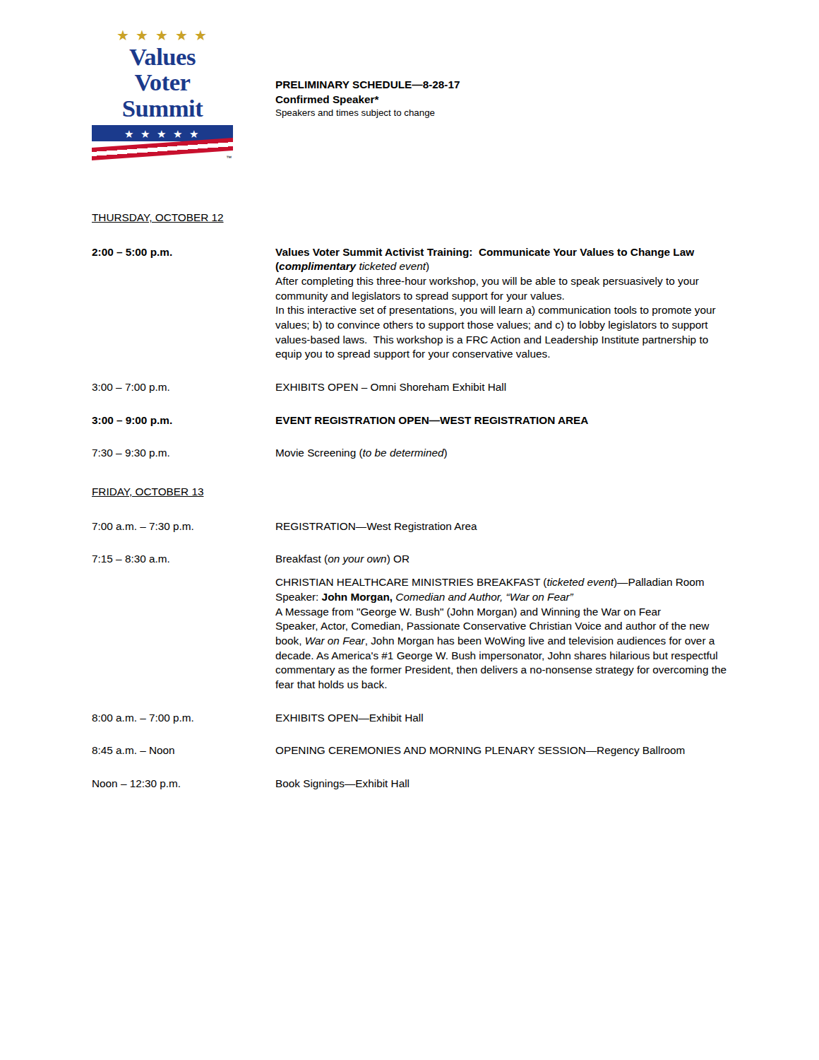★ ★ ★ ★ ★
Values
Voter
Summit
★ ★ ★ ★ ★
™
PRELIMINARY SCHEDULE—8-28-17
Confirmed Speaker*
Speakers and times subject to change
THURSDAY, OCTOBER 12
2:00 – 5:00 p.m.
Values Voter Summit Activist Training: Communicate Your Values to Change Law (complimentary ticketed event)
After completing this three-hour workshop, you will be able to speak persuasively to your community and legislators to spread support for your values.
In this interactive set of presentations, you will learn a) communication tools to promote your values; b) to convince others to support those values; and c) to lobby legislators to support values-based laws. This workshop is a FRC Action and Leadership Institute partnership to equip you to spread support for your conservative values.
3:00 – 7:00 p.m.
EXHIBITS OPEN – Omni Shoreham Exhibit Hall
3:00 – 9:00 p.m.
EVENT REGISTRATION OPEN—WEST REGISTRATION AREA
7:30 – 9:30 p.m.
Movie Screening (to be determined)
FRIDAY, OCTOBER 13
7:00 a.m. – 7:30 p.m.
REGISTRATION—West Registration Area
7:15 – 8:30 a.m.
Breakfast (on your own) OR
CHRISTIAN HEALTHCARE MINISTRIES BREAKFAST (ticketed event)—Palladian Room
Speaker: John Morgan, Comedian and Author, “War on Fear”
A Message from "George W. Bush" (John Morgan) and Winning the War on Fear
Speaker, Actor, Comedian, Passionate Conservative Christian Voice and author of the new book, War on Fear, John Morgan has been WoWing live and television audiences for over a decade. As America's #1 George W. Bush impersonator, John shares hilarious but respectful commentary as the former President, then delivers a no-nonsense strategy for overcoming the fear that holds us back.
8:00 a.m. – 7:00 p.m.
EXHIBITS OPEN—Exhibit Hall
8:45 a.m. – Noon
OPENING CEREMONIES AND MORNING PLENARY SESSION—Regency Ballroom
Noon – 12:30 p.m.
Book Signings—Exhibit Hall